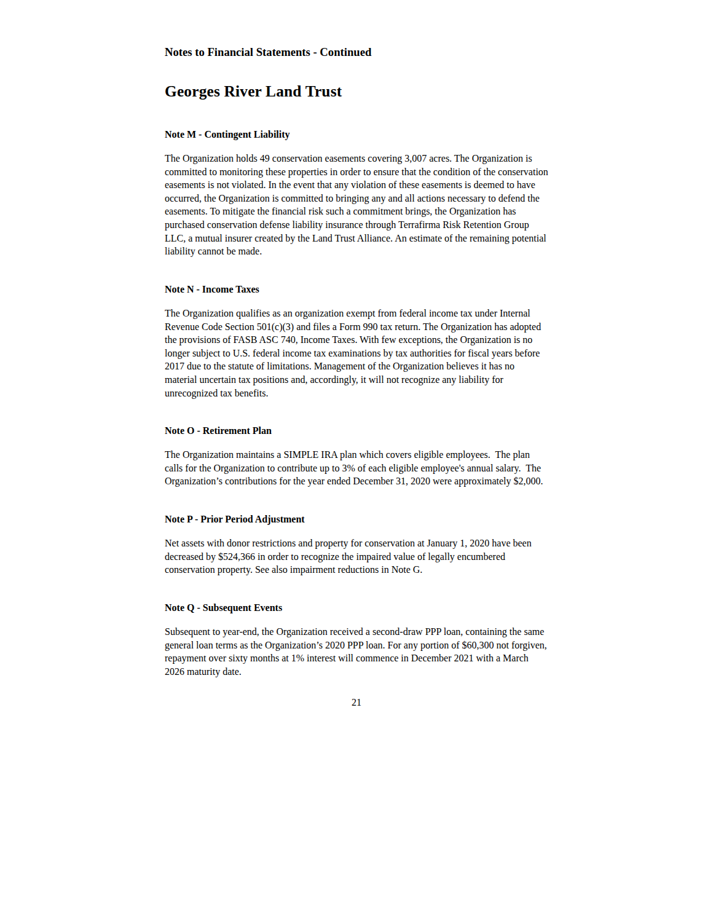Notes to Financial Statements - Continued
Georges River Land Trust
Note M - Contingent Liability
The Organization holds 49 conservation easements covering 3,007 acres. The Organization is committed to monitoring these properties in order to ensure that the condition of the conservation easements is not violated. In the event that any violation of these easements is deemed to have occurred, the Organization is committed to bringing any and all actions necessary to defend the easements. To mitigate the financial risk such a commitment brings, the Organization has purchased conservation defense liability insurance through Terrafirma Risk Retention Group LLC, a mutual insurer created by the Land Trust Alliance. An estimate of the remaining potential liability cannot be made.
Note N - Income Taxes
The Organization qualifies as an organization exempt from federal income tax under Internal Revenue Code Section 501(c)(3) and files a Form 990 tax return. The Organization has adopted the provisions of FASB ASC 740, Income Taxes. With few exceptions, the Organization is no longer subject to U.S. federal income tax examinations by tax authorities for fiscal years before 2017 due to the statute of limitations. Management of the Organization believes it has no material uncertain tax positions and, accordingly, it will not recognize any liability for unrecognized tax benefits.
Note O - Retirement Plan
The Organization maintains a SIMPLE IRA plan which covers eligible employees. The plan calls for the Organization to contribute up to 3% of each eligible employee's annual salary. The Organization’s contributions for the year ended December 31, 2020 were approximately $2,000.
Note P - Prior Period Adjustment
Net assets with donor restrictions and property for conservation at January 1, 2020 have been decreased by $524,366 in order to recognize the impaired value of legally encumbered conservation property. See also impairment reductions in Note G.
Note Q - Subsequent Events
Subsequent to year-end, the Organization received a second-draw PPP loan, containing the same general loan terms as the Organization’s 2020 PPP loan. For any portion of $60,300 not forgiven, repayment over sixty months at 1% interest will commence in December 2021 with a March 2026 maturity date.
21